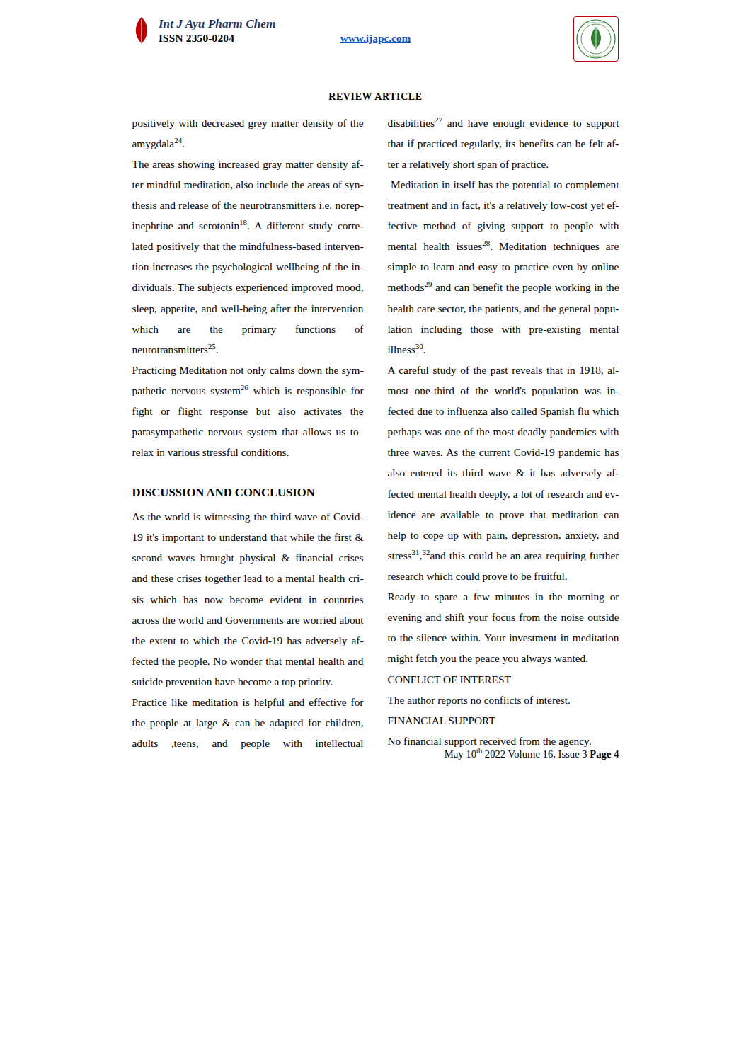Int J Ayu Pharm Chem
ISSN 2350-0204
www.ijapc.com
Greentree Group Publishers
REVIEW ARTICLE
positively with decreased grey matter density of the amygdala24.
The areas showing increased gray matter density after mindful meditation, also include the areas of synthesis and release of the neurotransmitters i.e. norepinephrine and serotonin18. A different study correlated positively that the mindfulness-based intervention increases the psychological wellbeing of the individuals. The subjects experienced improved mood, sleep, appetite, and well-being after the intervention which are the primary functions of neurotransmitters25.
Practicing Meditation not only calms down the sympathetic nervous system26 which is responsible for fight or flight response but also activates the parasympathetic nervous system that allows us to relax in various stressful conditions.
DISCUSSION AND CONCLUSION
As the world is witnessing the third wave of Covid-19 it's important to understand that while the first & second waves brought physical & financial crises and these crises together lead to a mental health crisis which has now become evident in countries across the world and Governments are worried about the extent to which the Covid-19 has adversely affected the people. No wonder that mental health and suicide prevention have become a top priority.
Practice like meditation is helpful and effective for the people at large & can be adapted for children, adults ,teens, and people with intellectual disabilities27 and have enough evidence to support that if practiced regularly, its benefits can be felt after a relatively short span of practice.
Meditation in itself has the potential to complement treatment and in fact, it's a relatively low-cost yet effective method of giving support to people with mental health issues28. Meditation techniques are simple to learn and easy to practice even by online methods29 and can benefit the people working in the health care sector, the patients, and the general population including those with pre-existing mental illness30.
A careful study of the past reveals that in 1918, almost one-third of the world's population was infected due to influenza also called Spanish flu which perhaps was one of the most deadly pandemics with three waves. As the current Covid-19 pandemic has also entered its third wave & it has adversely affected mental health deeply, a lot of research and evidence are available to prove that meditation can help to cope up with pain, depression, anxiety, and stress31,32and this could be an area requiring further research which could prove to be fruitful.
Ready to spare a few minutes in the morning or evening and shift your focus from the noise outside to the silence within. Your investment in meditation might fetch you the peace you always wanted.
CONFLICT OF INTEREST
The author reports no conflicts of interest.
FINANCIAL SUPPORT
No financial support received from the agency.
May 10th 2022 Volume 16, Issue 3 Page 4